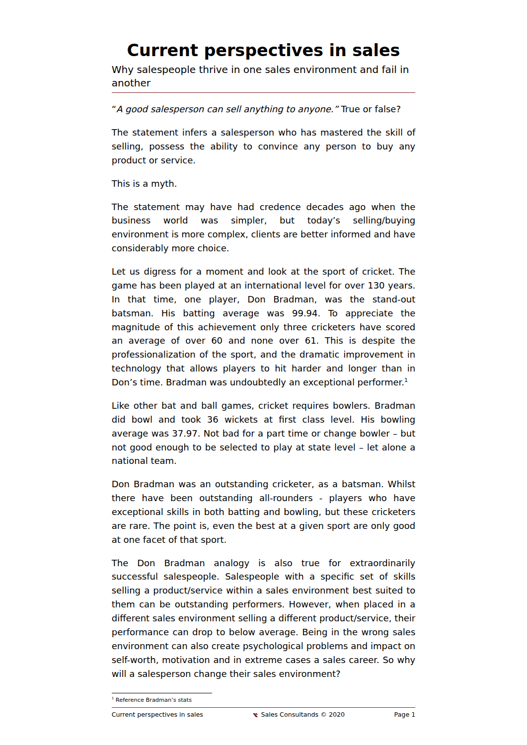Current perspectives in sales
Why salespeople thrive in one sales environment and fail in another
“A good salesperson can sell anything to anyone.” True or false?
The statement infers a salesperson who has mastered the skill of selling, possess the ability to convince any person to buy any product or service.
This is a myth.
The statement may have had credence decades ago when the business world was simpler, but today’s selling/buying environment is more complex, clients are better informed and have considerably more choice.
Let us digress for a moment and look at the sport of cricket. The game has been played at an international level for over 130 years. In that time, one player, Don Bradman, was the stand-out batsman. His batting average was 99.94. To appreciate the magnitude of this achievement only three cricketers have scored an average of over 60 and none over 61. This is despite the professionalization of the sport, and the dramatic improvement in technology that allows players to hit harder and longer than in Don’s time. Bradman was undoubtedly an exceptional performer.1
Like other bat and ball games, cricket requires bowlers. Bradman did bowl and took 36 wickets at first class level. His bowling average was 37.97. Not bad for a part time or change bowler – but not good enough to be selected to play at state level – let alone a national team.
Don Bradman was an outstanding cricketer, as a batsman. Whilst there have been outstanding all-rounders - players who have exceptional skills in both batting and bowling, but these cricketers are rare. The point is, even the best at a given sport are only good at one facet of that sport.
The Don Bradman analogy is also true for extraordinarily successful salespeople. Salespeople with a specific set of skills selling a product/service within a sales environment best suited to them can be outstanding performers. However, when placed in a different sales environment selling a different product/service, their performance can drop to below average. Being in the wrong sales environment can also create psychological problems and impact on self-worth, motivation and in extreme cases a sales career. So why will a salesperson change their sales environment?
1 Reference Bradman’s stats
Current perspectives in sales
Sales Consultands © 2020
Page 1